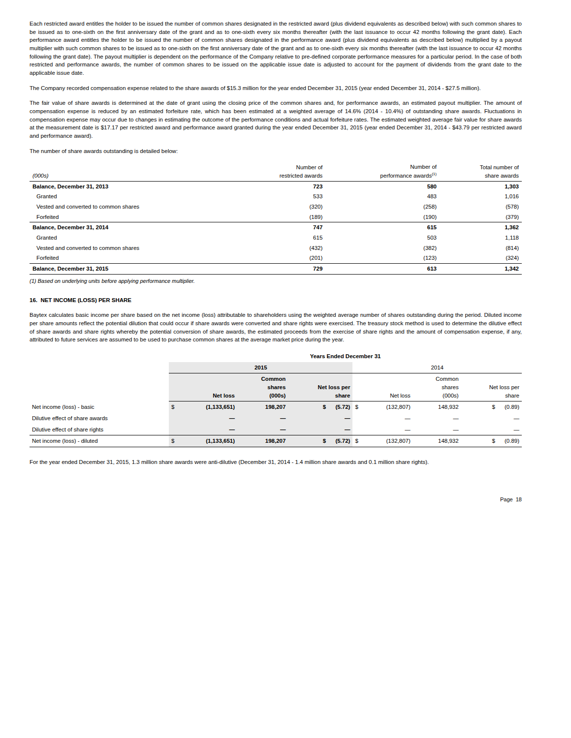Each restricted award entitles the holder to be issued the number of common shares designated in the restricted award (plus dividend equivalents as described below) with such common shares to be issued as to one-sixth on the first anniversary date of the grant and as to one-sixth every six months thereafter (with the last issuance to occur 42 months following the grant date). Each performance award entitles the holder to be issued the number of common shares designated in the performance award (plus dividend equivalents as described below) multiplied by a payout multiplier with such common shares to be issued as to one-sixth on the first anniversary date of the grant and as to one-sixth every six months thereafter (with the last issuance to occur 42 months following the grant date). The payout multiplier is dependent on the performance of the Company relative to pre-defined corporate performance measures for a particular period. In the case of both restricted and performance awards, the number of common shares to be issued on the applicable issue date is adjusted to account for the payment of dividends from the grant date to the applicable issue date.
The Company recorded compensation expense related to the share awards of $15.3 million for the year ended December 31, 2015 (year ended December 31, 2014 - $27.5 million).
The fair value of share awards is determined at the date of grant using the closing price of the common shares and, for performance awards, an estimated payout multiplier. The amount of compensation expense is reduced by an estimated forfeiture rate, which has been estimated at a weighted average of 14.6% (2014 - 10.4%) of outstanding share awards. Fluctuations in compensation expense may occur due to changes in estimating the outcome of the performance conditions and actual forfeiture rates. The estimated weighted average fair value for share awards at the measurement date is $17.17 per restricted award and performance award granted during the year ended December 31, 2015 (year ended December 31, 2014 - $43.79 per restricted award and performance award).
The number of share awards outstanding is detailed below:
| (000s) | Number of restricted awards | Number of performance awards (1) | Total number of share awards |
| --- | --- | --- | --- |
| Balance, December 31, 2013 | 723 | 580 | 1,303 |
| Granted | 533 | 483 | 1,016 |
| Vested and converted to common shares | (320) | (258) | (578) |
| Forfeited | (189) | (190) | (379) |
| Balance, December 31, 2014 | 747 | 615 | 1,362 |
| Granted | 615 | 503 | 1,118 |
| Vested and converted to common shares | (432) | (382) | (814) |
| Forfeited | (201) | (123) | (324) |
| Balance, December 31, 2015 | 729 | 613 | 1,342 |
(1) Based on underlying units before applying performance multiplier.
16. NET INCOME (LOSS) PER SHARE
Baytex calculates basic income per share based on the net income (loss) attributable to shareholders using the weighted average number of shares outstanding during the period. Diluted income per share amounts reflect the potential dilution that could occur if share awards were converted and share rights were exercised. The treasury stock method is used to determine the dilutive effect of share awards and share rights whereby the potential conversion of share awards, the estimated proceeds from the exercise of share rights and the amount of compensation expense, if any, attributed to future services are assumed to be used to purchase common shares at the average market price during the year.
| | Years Ended December 31 |
| --- | --- |
| | 2015 | 2014 |
| | Net loss | Common shares (000s) | Net loss per share | Net loss | Common shares (000s) | Net loss per share |
| Net income (loss) - basic | $ | (1,133,651) | 198,207 | $ (5.72) | $ | (132,807) | 148,932 | $ (0.89) |
| Dilutive effect of share awards | | — | — | — | | — | — | — |
| Dilutive effect of share rights | | — | — | — | | — | — | — |
| Net income (loss) - diluted | $ | (1,133,651) | 198,207 | $ (5.72) | $ | (132,807) | 148,932 | $ (0.89) |
For the year ended December 31, 2015, 1.3 million share awards were anti-dilutive (December 31, 2014 - 1.4 million share awards and 0.1 million share rights).
Page 18